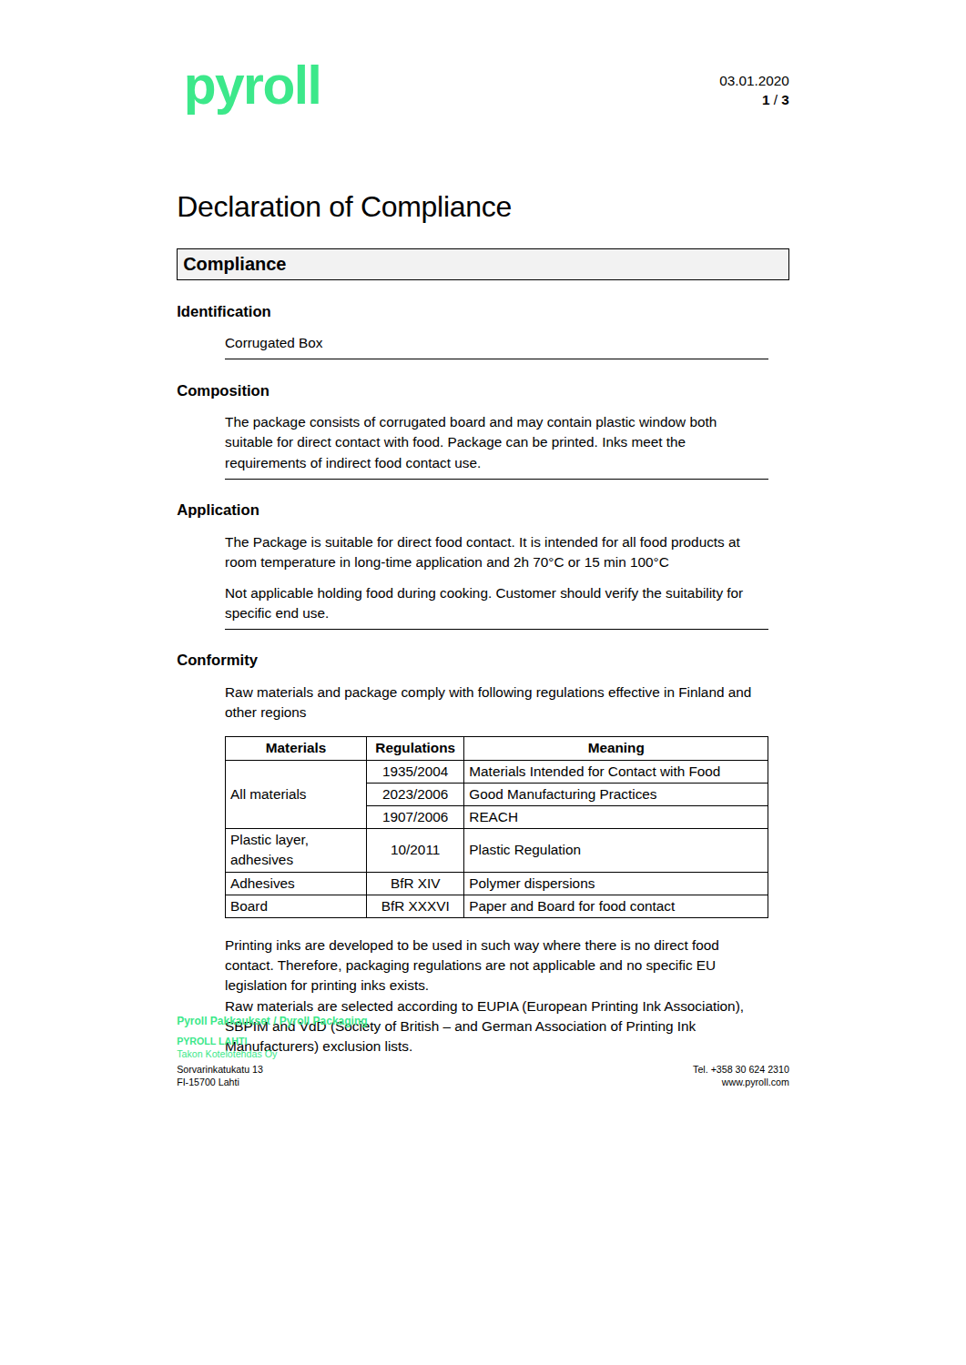pyroll
03.01.2020
1 / 3
Declaration of Compliance
Compliance
Identification
Corrugated Box
Composition
The package consists of corrugated board and may contain plastic window both suitable for direct contact with food. Package can be printed. Inks meet the requirements of indirect food contact use.
Application
The Package is suitable for direct food contact. It is intended for all food products at room temperature in long-time application and 2h 70°C or 15 min 100°C
Not applicable holding food during cooking. Customer should verify the suitability for specific end use.
Conformity
Raw materials and package comply with following regulations effective in Finland and other regions
| Materials | Regulations | Meaning |
| --- | --- | --- |
| All materials | 1935/2004 | Materials Intended for Contact with Food |
| 2023/2006 | Good Manufacturing Practices |
| 1907/2006 | REACH |
| Plastic layer, adhesives | 10/2011 | Plastic Regulation |
| Adhesives | BfR XIV | Polymer dispersions |
| Board | BfR XXXVI | Paper and Board for food contact |
Printing inks are developed to be used in such way where there is no direct food contact. Therefore, packaging regulations are not applicable and no specific EU legislation for printing inks exists.
Raw materials are selected according to EUPIA (European Printing Ink Association), SBPIM and VdD (Society of British – and German Association of Printing Ink Manufacturers) exclusion lists.
Pyroll Pakkaukset / Pyroll Packaging
PYROLL LAHTI
Takon Kotelotehdas Oy
Sorvarinkatukatu 13
FI-15700 Lahti
Tel. +358 30 624 2310
www.pyroll.com